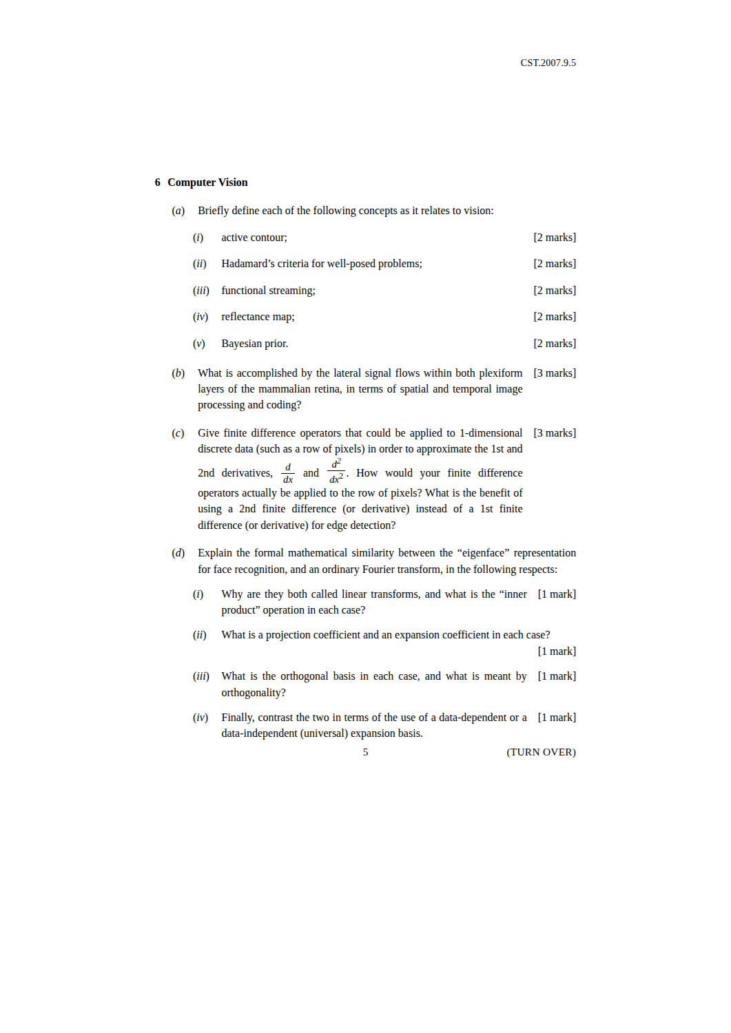CST.2007.9.5
6 Computer Vision
(a)
Briefly define each of the following concepts as it relates to vision:
(i)
active contour;
[2 marks]
(ii)
Hadamard’s criteria for well-posed problems;
[2 marks]
(iii)
functional streaming;
[2 marks]
(iv)
reflectance map;
[2 marks]
(v)
Bayesian prior.
[2 marks]
(b)
What is accomplished by the lateral signal flows within both plexiform layers of the mammalian retina, in terms of spatial and temporal image processing and coding?
[3 marks]
(c)
Give finite difference operators that could be applied to 1-dimensional discrete data (such as a row of pixels) in order to approximate the 1st and 2nd derivatives, ddx and d2 dx2. How would your finite difference operators actually be applied to the row of pixels? What is the benefit of using a 2nd finite difference (or derivative) instead of a 1st finite difference (or derivative) for edge detection?
[3 marks]
(d)
Explain the formal mathematical similarity between the “eigenface” representation for face recognition, and an ordinary Fourier transform, in the following respects:
(i)
Why are they both called linear transforms, and what is the “inner product” operation in each case?
[1 mark]
(ii)
What is a projection coefficient and an expansion coefficient in each case?
[1 mark]
(iii)
What is the orthogonal basis in each case, and what is meant by orthogonality?
[1 mark]
(iv)
Finally, contrast the two in terms of the use of a data-dependent or a data-independent (universal) expansion basis.
[1 mark]
5
(TURN OVER)